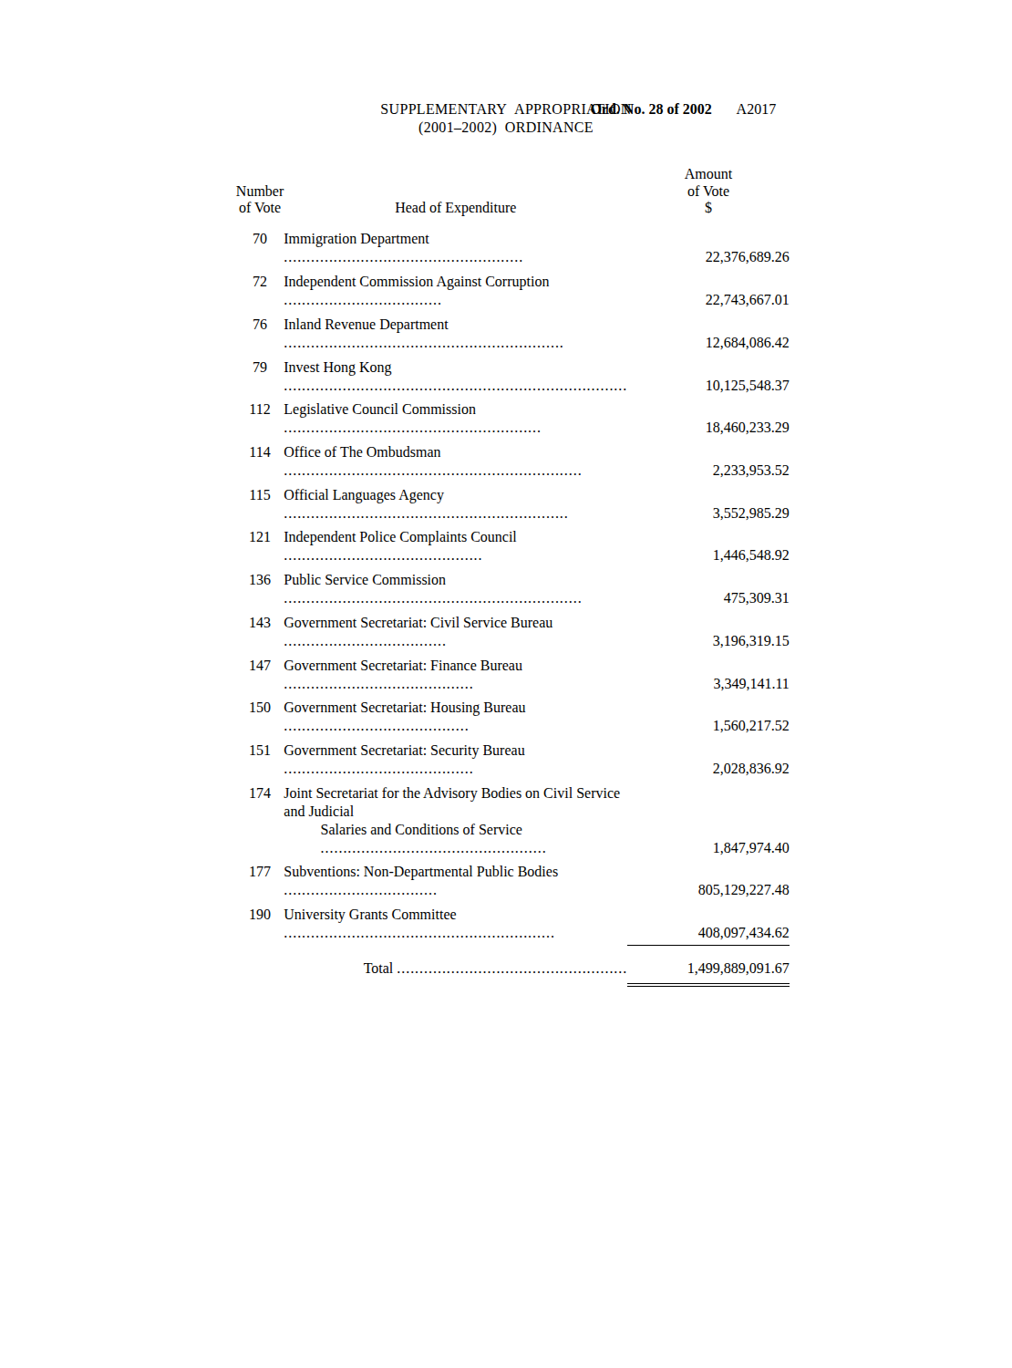Ord. No. 28 of 2002 A2017
SUPPLEMENTARY APPROPRIATION (2001–2002) ORDINANCE
| Number of Vote | Head of Expenditure | Amount of Vote $ |
| --- | --- | --- |
| 70 | Immigration Department ..................................................... | 22,376,689.26 |
| 72 | Independent Commission Against Corruption ................................... | 22,743,667.01 |
| 76 | Inland Revenue Department .............................................................. | 12,684,086.42 |
| 79 | Invest Hong Kong ............................................................................ | 10,125,548.37 |
| 112 | Legislative Council Commission ......................................................... | 18,460,233.29 |
| 114 | Office of The Ombudsman .................................................................. | 2,233,953.52 |
| 115 | Official Languages Agency ............................................................... | 3,552,985.29 |
| 121 | Independent Police Complaints Council ............................................ | 1,446,548.92 |
| 136 | Public Service Commission .................................................................. | 475,309.31 |
| 143 | Government Secretariat: Civil Service Bureau .................................... | 3,196,319.15 |
| 147 | Government Secretariat: Finance Bureau .......................................... | 3,349,141.11 |
| 150 | Government Secretariat: Housing Bureau ......................................... | 1,560,217.52 |
| 151 | Government Secretariat: Security Bureau .......................................... | 2,028,836.92 |
| 174 | Joint Secretariat for the Advisory Bodies on Civil Service and Judicial Salaries and Conditions of Service .................................................. | 1,847,974.40 |
| 177 | Subventions: Non-Departmental Public Bodies .................................. | 805,129,227.48 |
| 190 | University Grants Committee ............................................................ | 408,097,434.62 |
| | Total ................................................... | 1,499,889,091.67 |